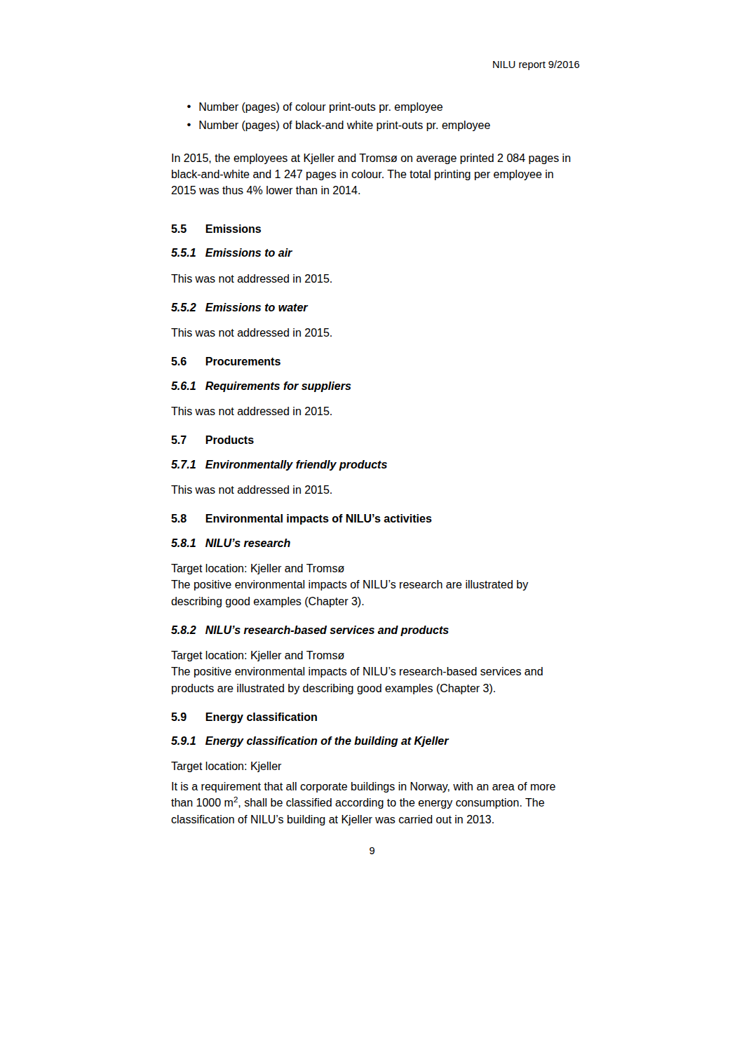NILU report 9/2016
Number (pages) of colour print-outs pr. employee
Number (pages) of black-and white print-outs pr. employee
In 2015, the employees at Kjeller and Tromsø on average printed 2 084 pages in black-and-white and 1 247 pages in colour. The total printing per employee in 2015 was thus 4% lower than in 2014.
5.5 Emissions
5.5.1 Emissions to air
This was not addressed in 2015.
5.5.2 Emissions to water
This was not addressed in 2015.
5.6 Procurements
5.6.1 Requirements for suppliers
This was not addressed in 2015.
5.7 Products
5.7.1 Environmentally friendly products
This was not addressed in 2015.
5.8 Environmental impacts of NILU’s activities
5.8.1 NILU’s research
Target location: Kjeller and Tromsø
The positive environmental impacts of NILU’s research are illustrated by describing good examples (Chapter 3).
5.8.2 NILU’s research-based services and products
Target location: Kjeller and Tromsø
The positive environmental impacts of NILU’s research-based services and products are illustrated by describing good examples (Chapter 3).
5.9 Energy classification
5.9.1 Energy classification of the building at Kjeller
Target location: Kjeller
It is a requirement that all corporate buildings in Norway, with an area of more than 1000 m2, shall be classified according to the energy consumption. The classification of NILU’s building at Kjeller was carried out in 2013.
9